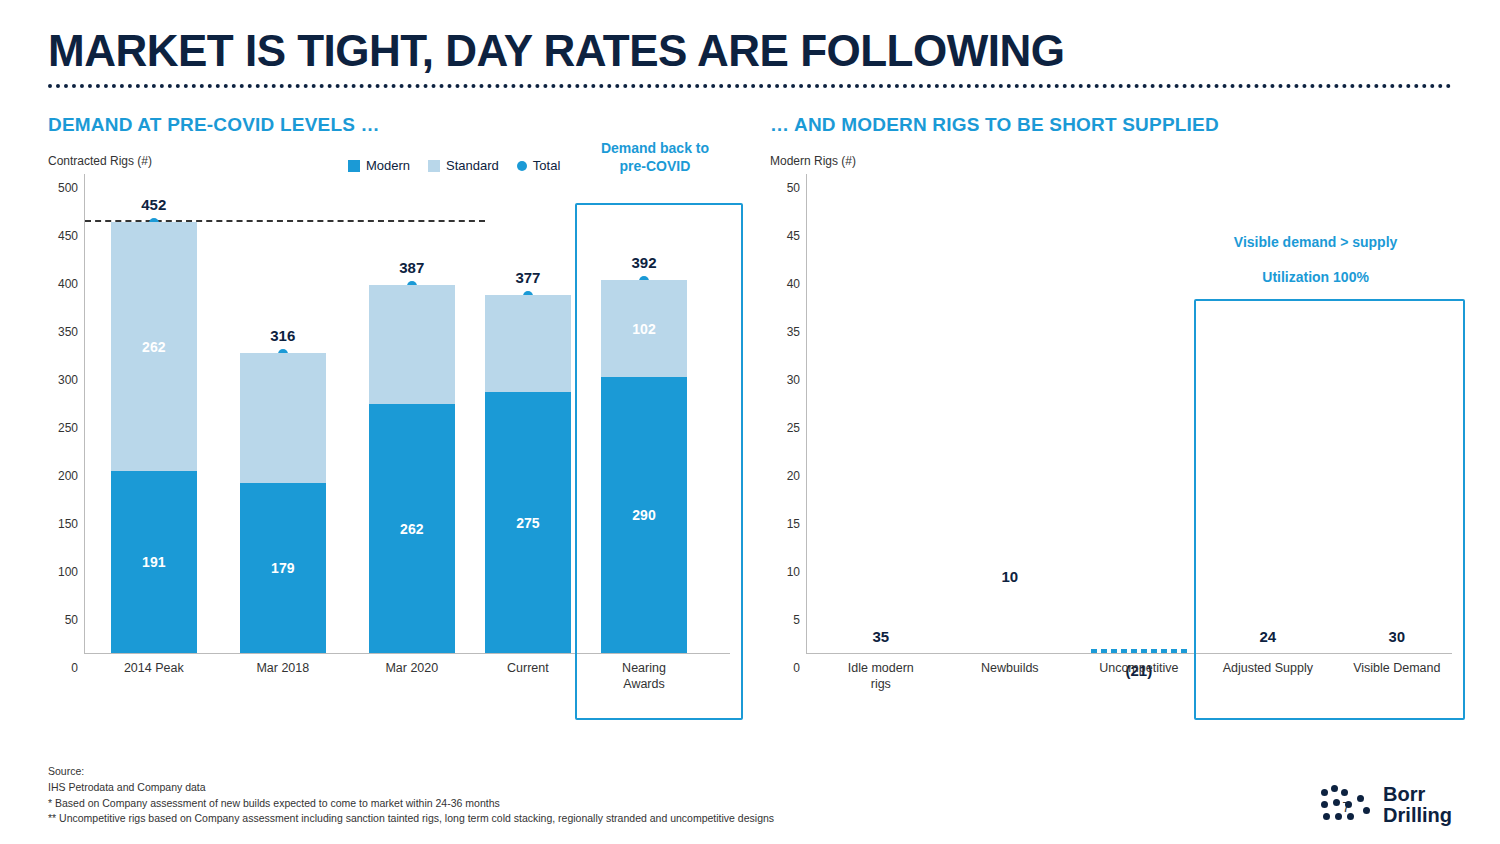MARKET IS TIGHT, DAY RATES ARE FOLLOWING
DEMAND AT PRE-COVID LEVELS …
Contracted Rigs (#)
Modern Standard Total
500
450
400
350
300
250
200
150
100
50
0
452
262
191
2014 Peak
316
179
Mar 2018
387
262
Mar 2020
377
275
Current
392
102
290
Nearing
Awards
Demand back to
pre-COVID
… AND MODERN RIGS TO BE SHORT SUPPLIED
Modern Rigs (#)
50
45
40
35
30
25
20
15
10
5
0
35
Idle modern
rigs
10
Newbuilds
(21)
Uncompetitive
24
Adjusted Supply
30
↑
Visible Demand
Visible demand > supply
Utilization 100%
Source:
IHS Petrodata and Company data
* Based on Company assessment of new builds expected to come to market within 24-36 months
** Uncompetitive rigs based on Company assessment including sanction tainted rigs, long term cold stacking, regionally stranded and uncompetitive designs
7
Borr
Drilling